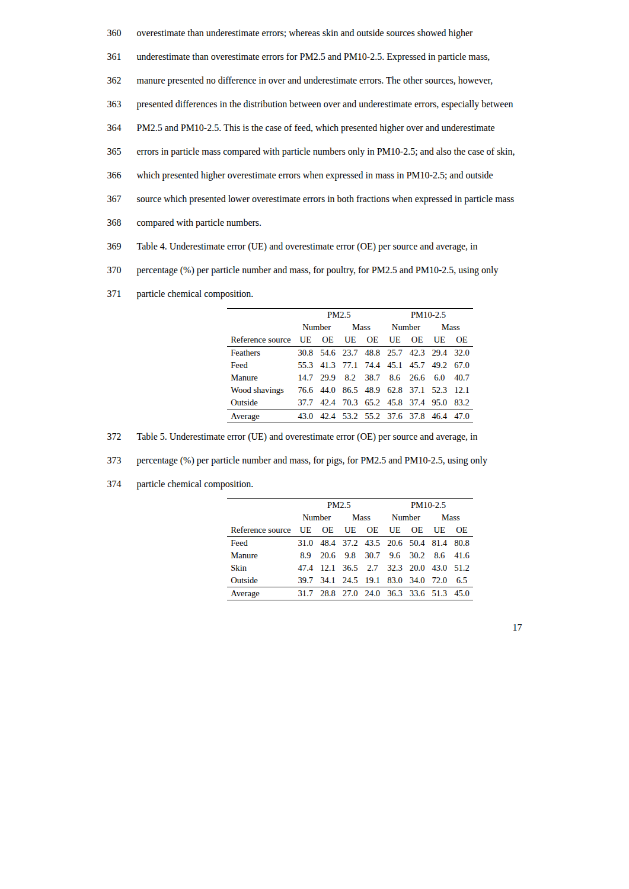360
overestimate than underestimate errors; whereas skin and outside sources showed higher
361
underestimate than overestimate errors for PM2.5 and PM10-2.5. Expressed in particle mass,
362
manure presented no difference in over and underestimate errors. The other sources, however,
363
presented differences in the distribution between over and underestimate errors, especially between
364
PM2.5 and PM10-2.5. This is the case of feed, which presented higher over and underestimate
365
errors in particle mass compared with particle numbers only in PM10-2.5; and also the case of skin,
366
which presented higher overestimate errors when expressed in mass in PM10-2.5; and outside
367
source which presented lower overestimate errors in both fractions when expressed in particle mass
368
compared with particle numbers.
369
Table 4. Underestimate error (UE) and overestimate error (OE) per source and average, in
370
percentage (%) per particle number and mass, for poultry, for PM2.5 and PM10-2.5, using only
371
particle chemical composition.
| Reference source | PM2.5 | PM10-2.5 |
| --- | --- | --- |
| Number | Mass | Number | Mass |
| UE | OE | UE | OE | UE | OE | UE | OE |
| Feathers | 30.8 | 54.6 | 23.7 | 48.8 | 25.7 | 42.3 | 29.4 | 32.0 |
| Feed | 55.3 | 41.3 | 77.1 | 74.4 | 45.1 | 45.7 | 49.2 | 67.0 |
| Manure | 14.7 | 29.9 | 8.2 | 38.7 | 8.6 | 26.6 | 6.0 | 40.7 |
| Wood shavings | 76.6 | 44.0 | 86.5 | 48.9 | 62.8 | 37.1 | 52.3 | 12.1 |
| Outside | 37.7 | 42.4 | 70.3 | 65.2 | 45.8 | 37.4 | 95.0 | 83.2 |
| Average | 43.0 | 42.4 | 53.2 | 55.2 | 37.6 | 37.8 | 46.4 | 47.0 |
372
Table 5. Underestimate error (UE) and overestimate error (OE) per source and average, in
373
percentage (%) per particle number and mass, for pigs, for PM2.5 and PM10-2.5, using only
374
particle chemical composition.
| Reference source | PM2.5 | PM10-2.5 |
| --- | --- | --- |
| Number | Mass | Number | Mass |
| UE | OE | UE | OE | UE | OE | UE | OE |
| Feed | 31.0 | 48.4 | 37.2 | 43.5 | 20.6 | 50.4 | 81.4 | 80.8 |
| Manure | 8.9 | 20.6 | 9.8 | 30.7 | 9.6 | 30.2 | 8.6 | 41.6 |
| Skin | 47.4 | 12.1 | 36.5 | 2.7 | 32.3 | 20.0 | 43.0 | 51.2 |
| Outside | 39.7 | 34.1 | 24.5 | 19.1 | 83.0 | 34.0 | 72.0 | 6.5 |
| Average | 31.7 | 28.8 | 27.0 | 24.0 | 36.3 | 33.6 | 51.3 | 45.0 |
17